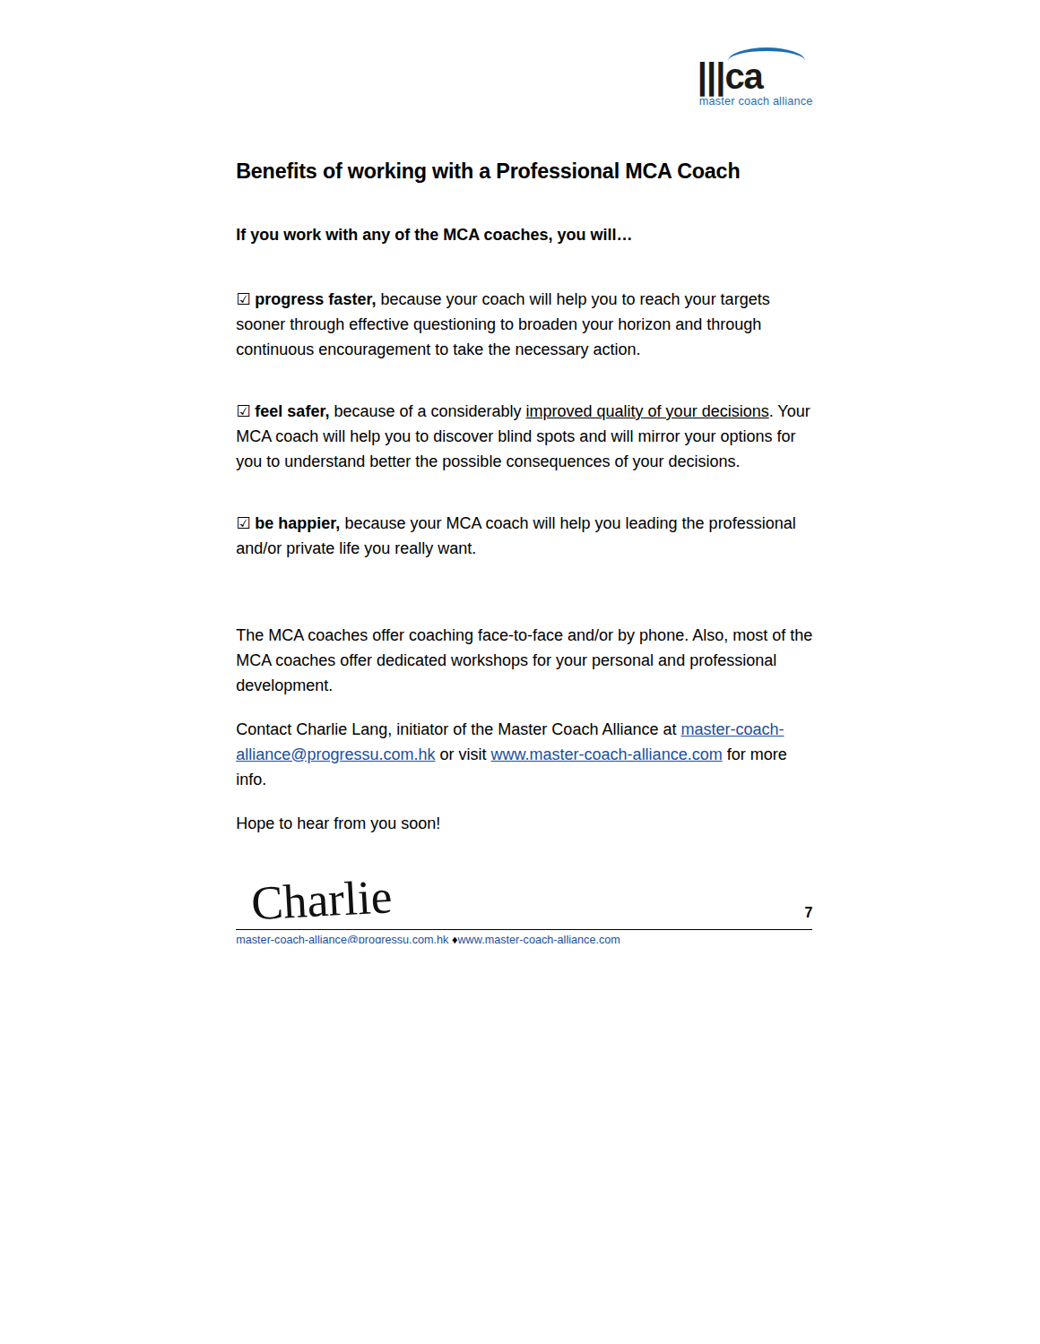|||ca
master coach alliance
Benefits of working with a Professional MCA Coach
If you work with any of the MCA coaches, you will…
☑ progress faster, because your coach will help you to reach your targets sooner through effective questioning to broaden your horizon and through continuous encouragement to take the necessary action.
☑ feel safer, because of a considerably improved quality of your decisions. Your MCA coach will help you to discover blind spots and will mirror your options for you to understand better the possible consequences of your decisions.
☑ be happier, because your MCA coach will help you leading the professional and/or private life you really want.
The MCA coaches offer coaching face-to-face and/or by phone. Also, most of the MCA coaches offer dedicated workshops for your personal and professional development.
Contact Charlie Lang, initiator of the Master Coach Alliance at master-coach-alliance@progressu.com.hk or visit www.master-coach-alliance.com for more info.
Hope to hear from you soon!
Charlie
master-coach-alliance@progressu.com.hk ♦www.master-coach-alliance.com
7